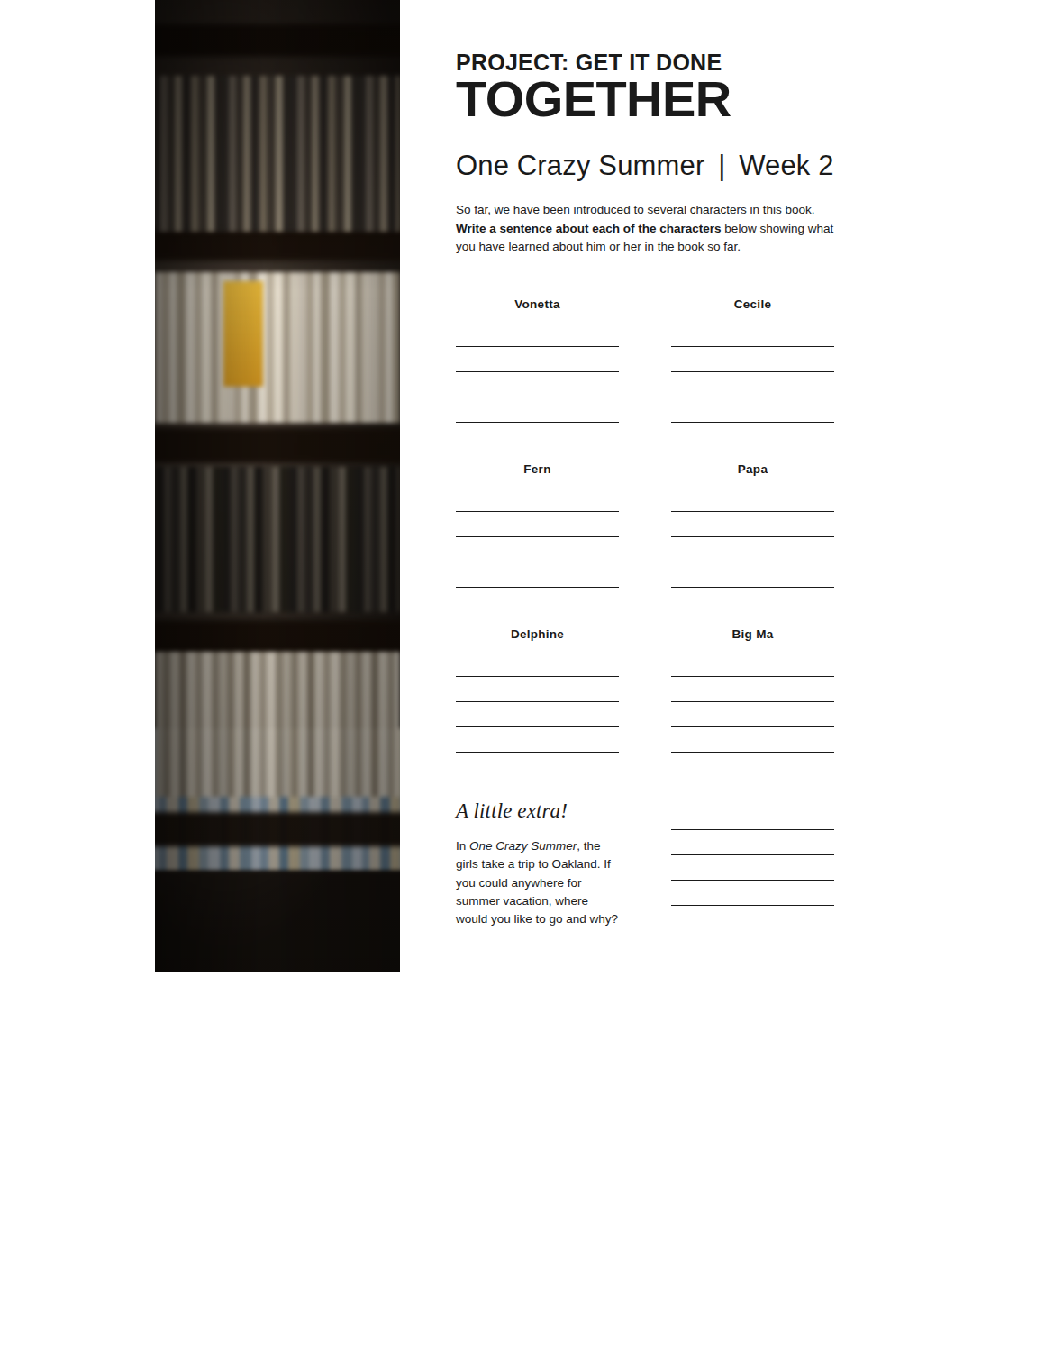Project: Get It Done
Together
One Crazy Summer | Week 2
So far, we have been introduced to several characters in this book. Write a sentence about each of the characters below showing what you have learned about him or her in the book so far.
Vonetta
Cecile
Fern
Papa
Delphine
Big Ma
A little extra!
In One Crazy Summer, the girls take a trip to Oakland. If you could anywhere for summer vacation, where would you like to go and why?